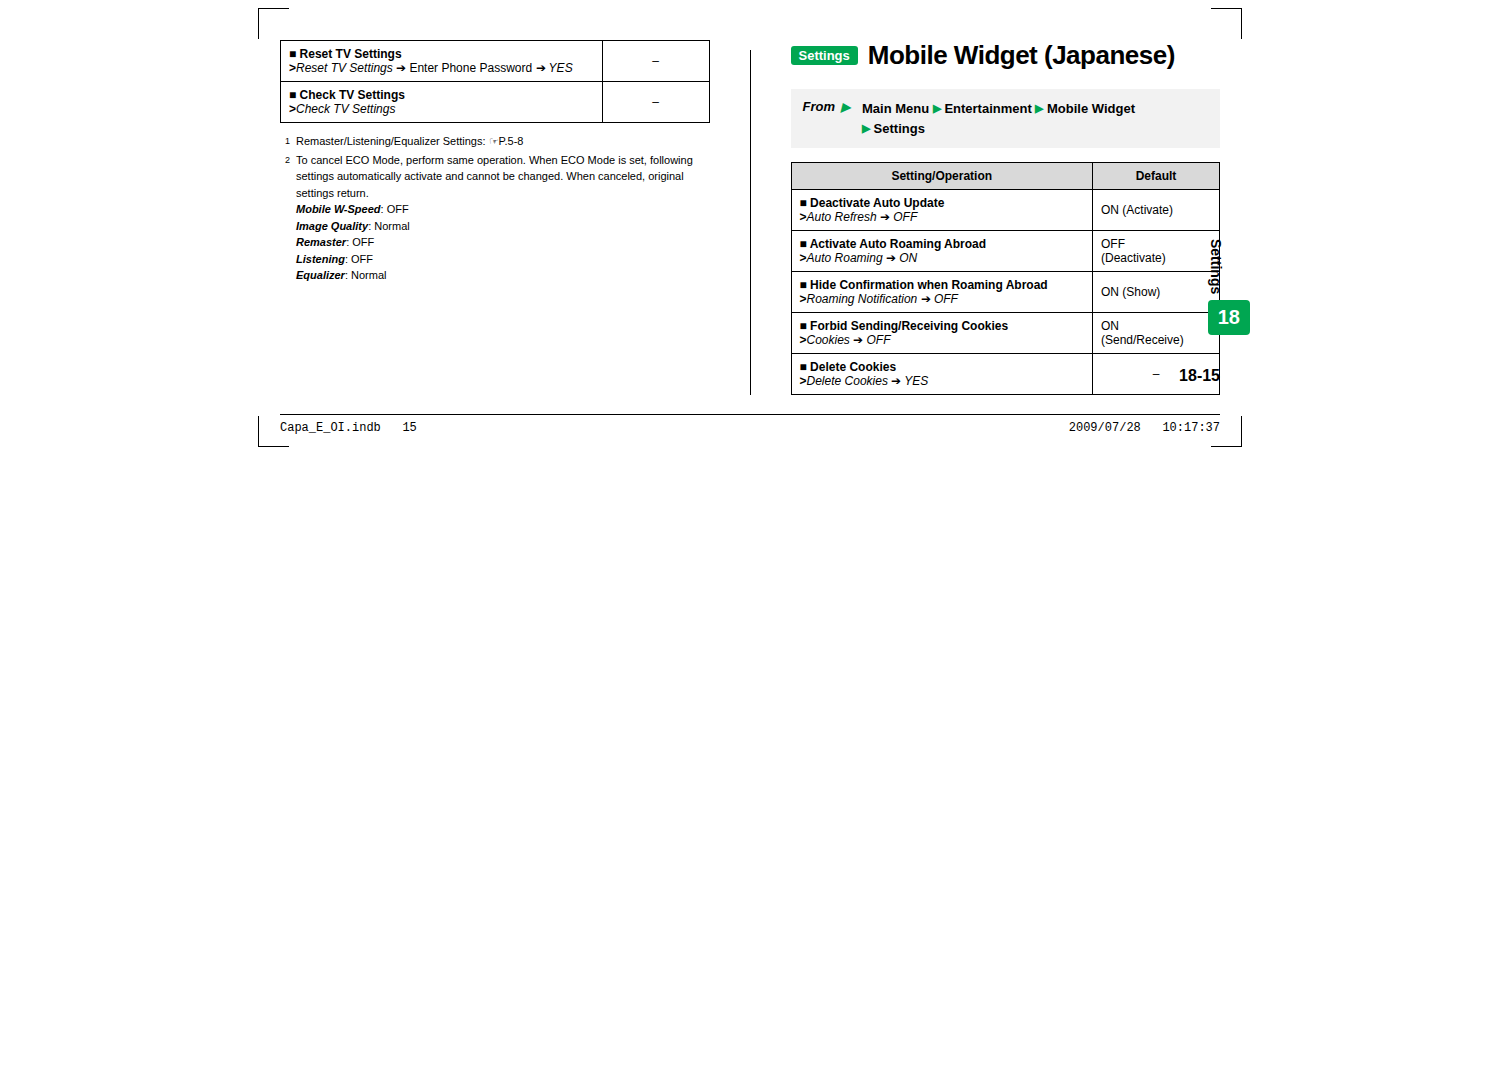| ■ Reset TV Settings > Reset TV Settings ➔ Enter Phone Password ➔ YES | – |
| ■ Check TV Settings > Check TV Settings | – |
1
Remaster/Listening/Equalizer Settings: ☞P.5-8
2
To cancel ECO Mode, perform same operation. When ECO Mode is set, following settings automatically activate and cannot be changed. When canceled, original settings return.
Mobile W-Speed: OFF
Image Quality: Normal
Remaster: OFF
Listening: OFF
Equalizer: Normal
Settings Mobile Widget (Japanese)
From ▶
Main Menu ▶ Entertainment ▶ Mobile Widget
▶ Settings
| Setting/Operation | Default |
| --- | --- |
| ■ Deactivate Auto Update > Auto Refresh ➔ OFF | ON (Activate) |
| ■ Activate Auto Roaming Abroad > Auto Roaming ➔ ON | OFF (Deactivate) |
| ■ Hide Confirmation when Roaming Abroad > Roaming Notification ➔ OFF | ON (Show) |
| ■ Forbid Sending/Receiving Cookies > Cookies ➔ OFF | ON (Send/Receive) |
| ■ Delete Cookies > Delete Cookies ➔ YES | – |
Settings
18
18-15
Capa_E_OI.indb 15
2009/07/28 10:17:37